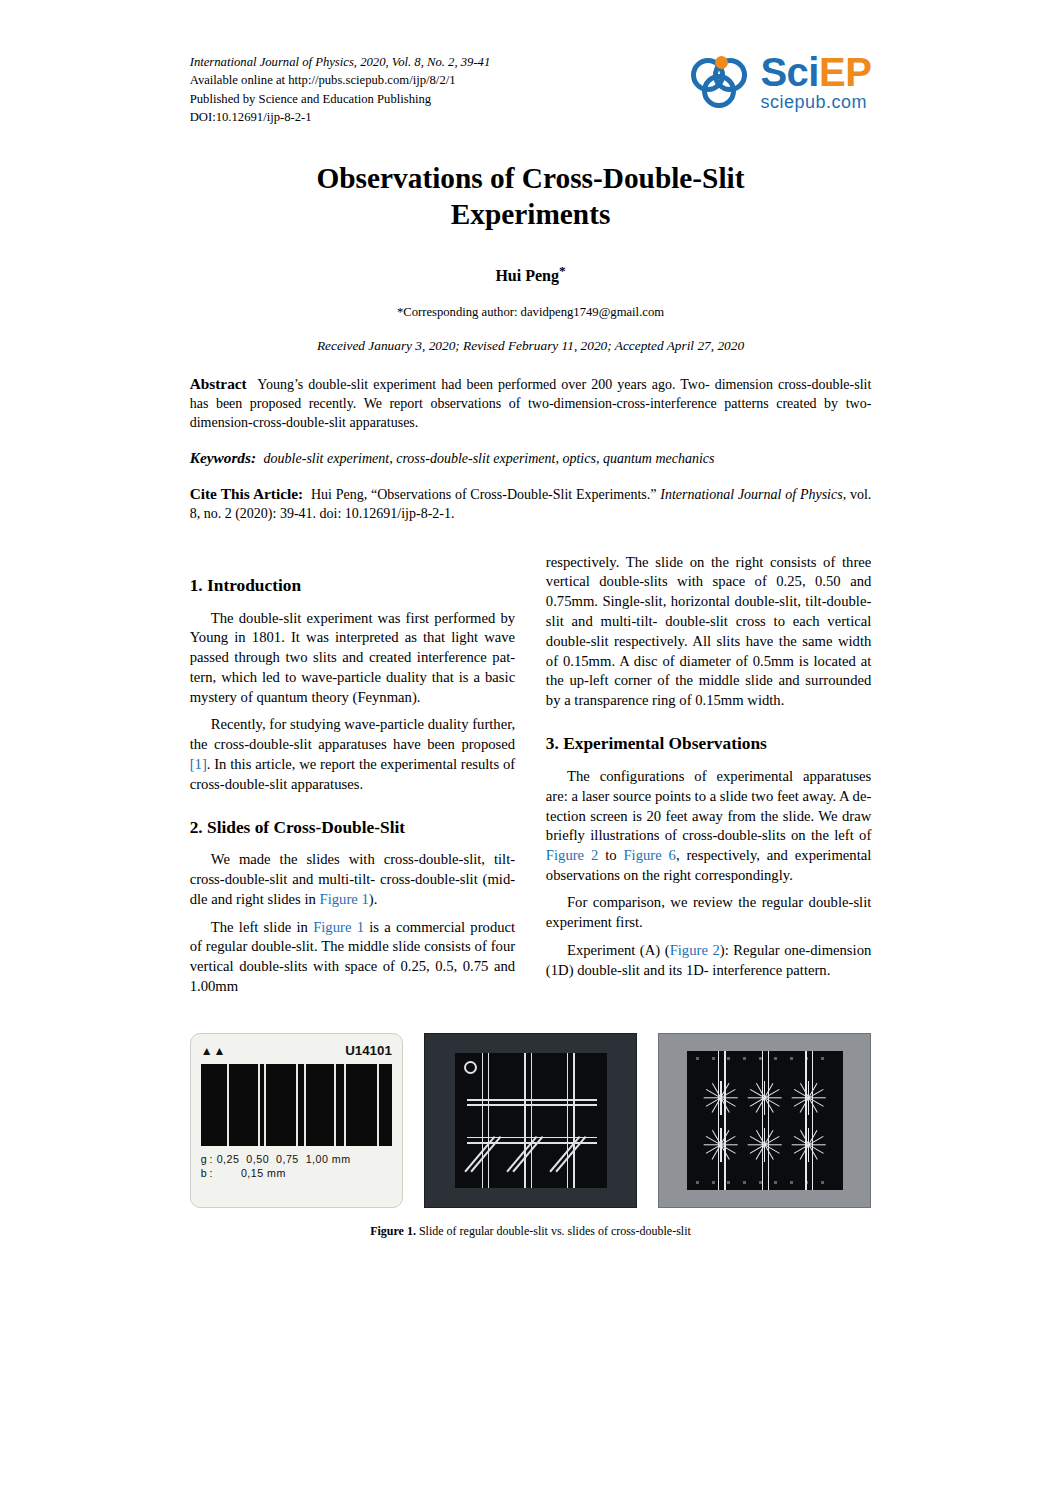International Journal of Physics, 2020, Vol. 8, No. 2, 39-41
Available online at http://pubs.sciepub.com/ijp/8/2/1
Published by Science and Education Publishing
DOI:10.12691/ijp-8-2-1
SciEP
sciepub.com
Observations of Cross-Double-Slit
Experiments
Hui Peng*
*Corresponding author: davidpeng1749@gmail.com
Received January 3, 2020; Revised February 11, 2020; Accepted April 27, 2020
Abstract Young’s double-slit experiment had been performed over 200 years ago. Two- dimension cross-double-slit has been proposed recently. We report observations of two-dimension-cross-interference patterns created by two-dimension-cross-double-slit apparatuses.
Keywords: double-slit experiment, cross-double-slit experiment, optics, quantum mechanics
Cite This Article: Hui Peng, “Observations of Cross-Double-Slit Experiments.” International Journal of Physics, vol. 8, no. 2 (2020): 39-41. doi: 10.12691/ijp-8-2-1.
1. Introduction
The double-slit experiment was first performed by Young in 1801. It was interpreted as that light wave passed through two slits and created interference pattern, which led to wave-particle duality that is a basic mystery of quantum theory (Feynman).
Recently, for studying wave-particle duality further, the cross-double-slit apparatuses have been proposed [1]. In this article, we report the experimental results of cross-double-slit apparatuses.
2. Slides of Cross-Double-Slit
We made the slides with cross-double-slit, tilt-cross-double-slit and multi-tilt- cross-double-slit (middle and right slides in Figure 1).
The left slide in Figure 1 is a commercial product of regular double-slit. The middle slide consists of four vertical double-slits with space of 0.25, 0.5, 0.75 and 1.00mm
respectively. The slide on the right consists of three vertical double-slits with space of 0.25, 0.50 and 0.75mm. Single-slit, horizontal double-slit, tilt-double-slit and multi-tilt- double-slit cross to each vertical double-slit respectively. All slits have the same width of 0.15mm. A disc of diameter of 0.5mm is located at the up-left corner of the middle slide and surrounded by a transparence ring of 0.15mm width.
3. Experimental Observations
The configurations of experimental apparatuses are: a laser source points to a slide two feet away. A detection screen is 20 feet away from the slide. We draw briefly illustrations of cross-double-slits on the left of Figure 2 to Figure 6, respectively, and experimental observations on the right correspondingly.
For comparison, we review the regular double-slit experiment first.
Experiment (A) (Figure 2): Regular one-dimension (1D) double-slit and its 1D- interference pattern.
▲▲
U14101
g :
0,25 0,50 0,75 1,00 mm
b :
0,15 mm
Figure 1. Slide of regular double-slit vs. slides of cross-double-slit